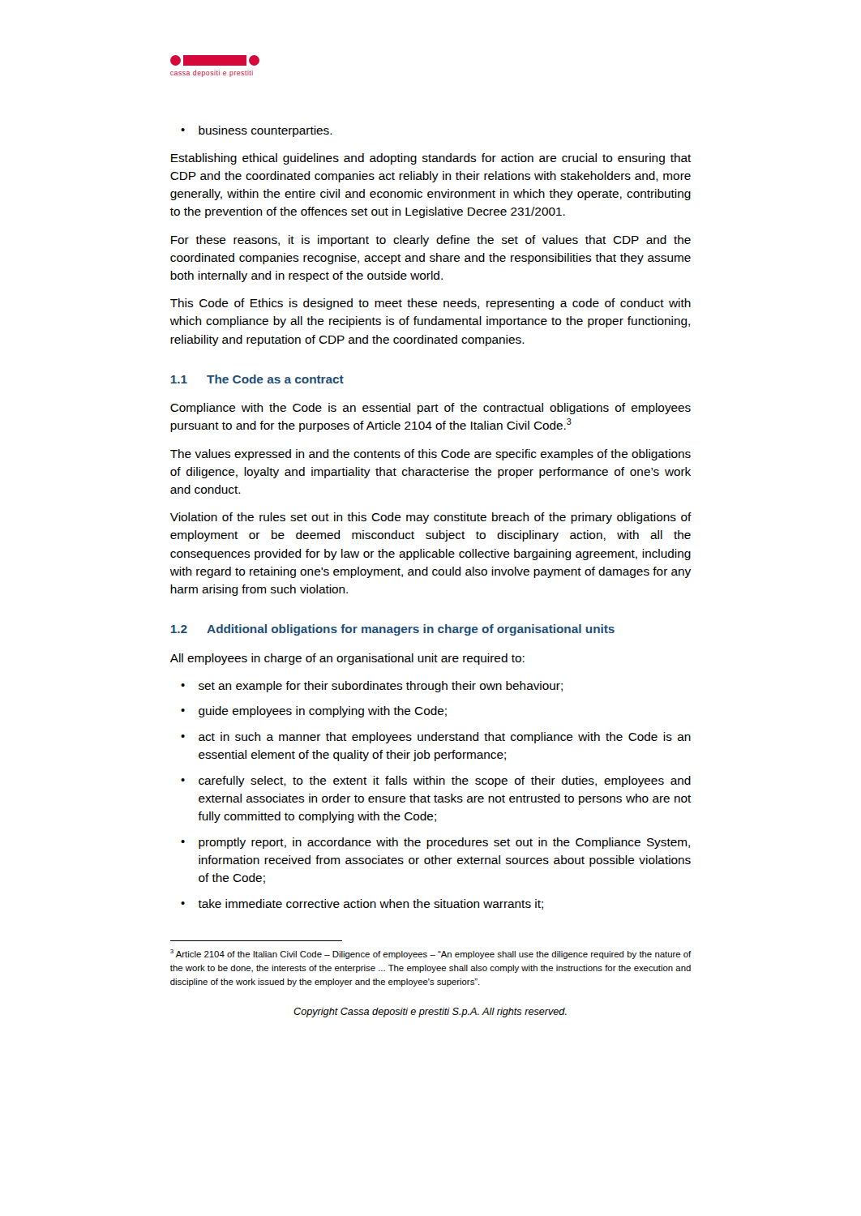cassa depositi e prestiti
business counterparties.
Establishing ethical guidelines and adopting standards for action are crucial to ensuring that CDP and the coordinated companies act reliably in their relations with stakeholders and, more generally, within the entire civil and economic environment in which they operate, contributing to the prevention of the offences set out in Legislative Decree 231/2001.
For these reasons, it is important to clearly define the set of values that CDP and the coordinated companies recognise, accept and share and the responsibilities that they assume both internally and in respect of the outside world.
This Code of Ethics is designed to meet these needs, representing a code of conduct with which compliance by all the recipients is of fundamental importance to the proper functioning, reliability and reputation of CDP and the coordinated companies.
1.1 The Code as a contract
Compliance with the Code is an essential part of the contractual obligations of employees pursuant to and for the purposes of Article 2104 of the Italian Civil Code.3
The values expressed in and the contents of this Code are specific examples of the obligations of diligence, loyalty and impartiality that characterise the proper performance of one’s work and conduct.
Violation of the rules set out in this Code may constitute breach of the primary obligations of employment or be deemed misconduct subject to disciplinary action, with all the consequences provided for by law or the applicable collective bargaining agreement, including with regard to retaining one's employment, and could also involve payment of damages for any harm arising from such violation.
1.2 Additional obligations for managers in charge of organisational units
All employees in charge of an organisational unit are required to:
set an example for their subordinates through their own behaviour;
guide employees in complying with the Code;
act in such a manner that employees understand that compliance with the Code is an essential element of the quality of their job performance;
carefully select, to the extent it falls within the scope of their duties, employees and external associates in order to ensure that tasks are not entrusted to persons who are not fully committed to complying with the Code;
promptly report, in accordance with the procedures set out in the Compliance System, information received from associates or other external sources about possible violations of the Code;
take immediate corrective action when the situation warrants it;
3 Article 2104 of the Italian Civil Code – Diligence of employees – “An employee shall use the diligence required by the nature of the work to be done, the interests of the enterprise ... The employee shall also comply with the instructions for the execution and discipline of the work issued by the employer and the employee's superiors”.
Copyright Cassa depositi e prestiti S.p.A. All rights reserved.